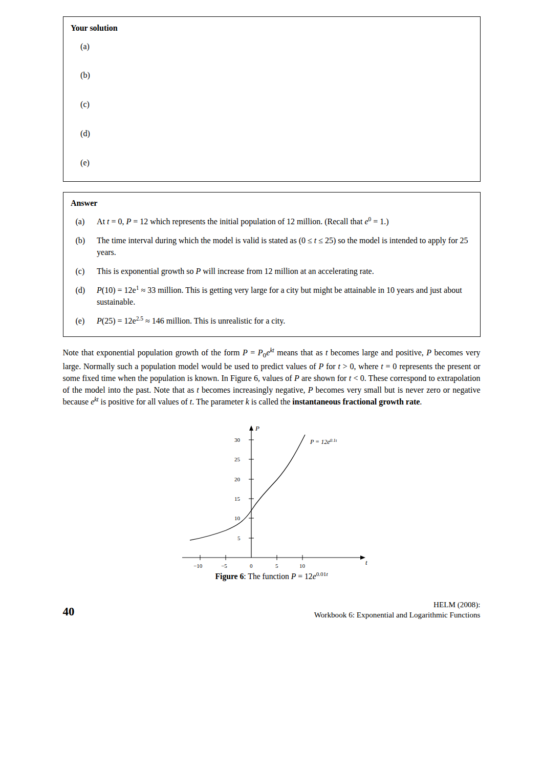Your solution
(a)
(b)
(c)
(d)
(e)
Answer
(a) At t = 0, P = 12 which represents the initial population of 12 million. (Recall that e0 = 1.)
(b) The time interval during which the model is valid is stated as (0 ≤ t ≤ 25) so the model is intended to apply for 25 years.
(c) This is exponential growth so P will increase from 12 million at an accelerating rate.
(d) P(10) = 12e1 ≈ 33 million. This is getting very large for a city but might be attainable in 10 years and just about sustainable.
(e) P(25) = 12e2.5 ≈ 146 million. This is unrealistic for a city.
Note that exponential population growth of the form P = P0ekt means that as t becomes large and positive, P becomes very large. Normally such a population model would be used to predict values of P for t > 0, where t = 0 represents the present or some fixed time when the population is known. In Figure 6, values of P are shown for t < 0. These correspond to extrapolation of the model into the past. Note that as t becomes increasingly negative, P becomes very small but is never zero or negative because ekt is positive for all values of t. The parameter k is called the instantaneous fractional growth rate.
P t 5 10 15 20 25 30 −10 −5 0 5 10 P = 12e0.1t
Figure 6: The function P = 12e0.01t
40
HELM (2008):
Workbook 6: Exponential and Logarithmic Functions